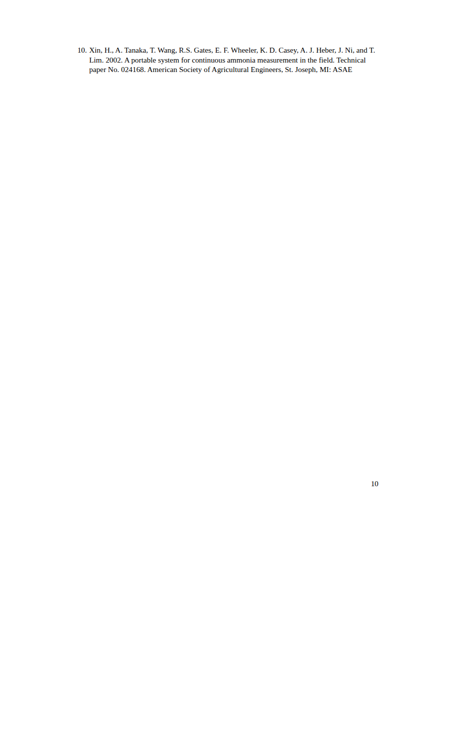10. Xin, H., A. Tanaka, T. Wang, R.S. Gates, E. F. Wheeler, K. D. Casey, A. J. Heber, J. Ni, and T. Lim. 2002. A portable system for continuous ammonia measurement in the field. Technical paper No. 024168. American Society of Agricultural Engineers, St. Joseph, MI: ASAE
10